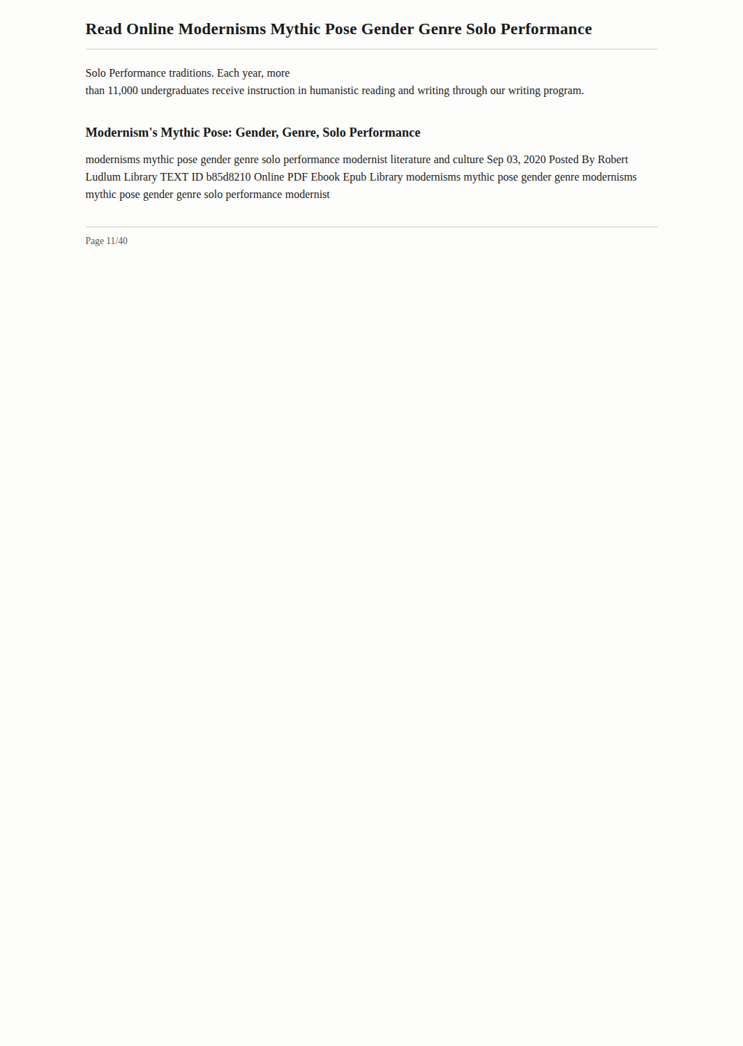Read Online Modernisms Mythic Pose Gender Genre Solo Performance
Solo Performance traditions. Each year, more than 11,000 undergraduates receive instruction in humanistic reading and writing through our writing program.
Modernism's Mythic Pose: Gender, Genre, Solo Performance
modernisms mythic pose gender genre solo performance modernist literature and culture Sep 03, 2020 Posted By Robert Ludlum Library TEXT ID b85d8210 Online PDF Ebook Epub Library modernisms mythic pose gender genre modernisms mythic pose gender genre solo performance modernist
Page 11/40